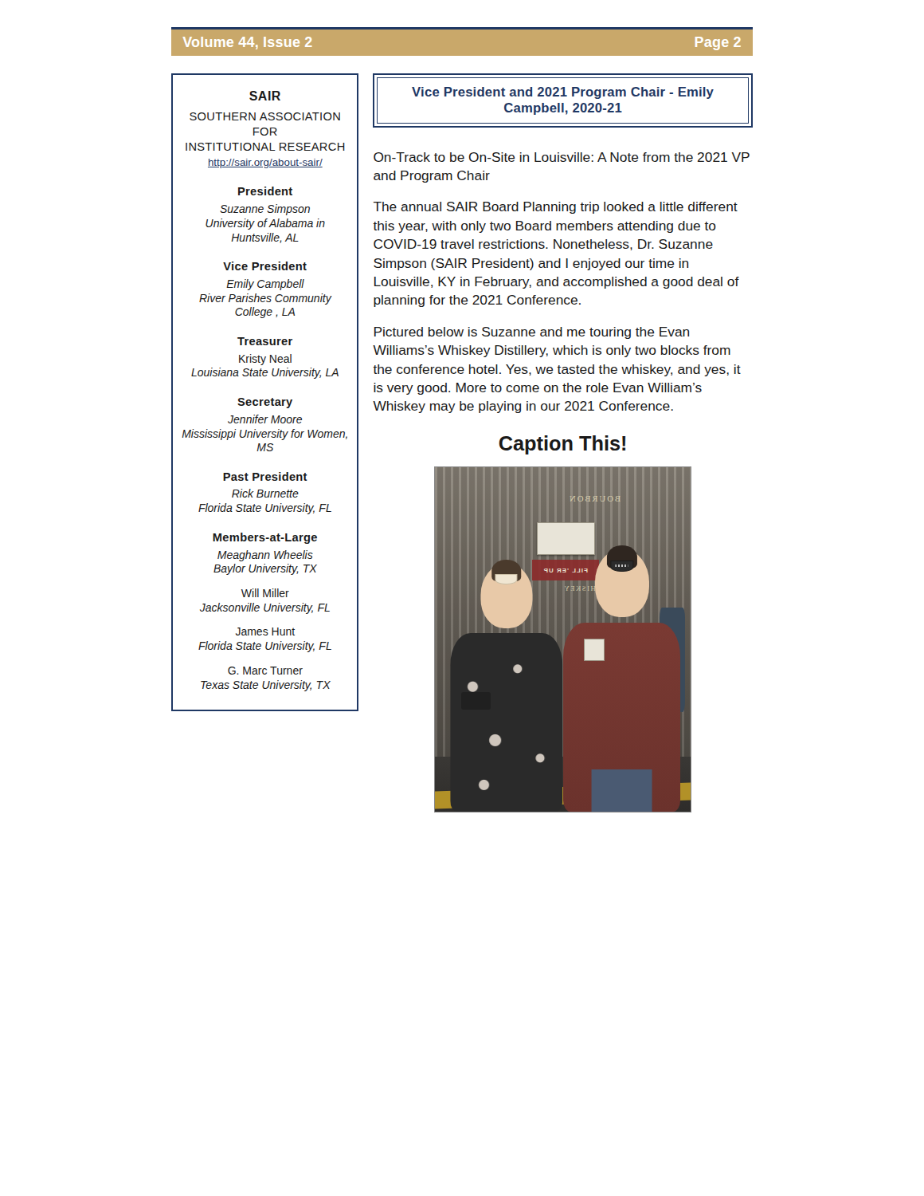Volume 44, Issue 2
Page 2
SAIR
SOUTHERN ASSOCIATION
FOR
INSTITUTIONAL RESEARCH
http://sair.org/about-sair/
President
Suzanne Simpson
University of Alabama in Huntsville, AL
Vice President
Emily Campbell
River Parishes Community College , LA
Treasurer
Kristy Neal
Louisiana State University, LA
Secretary
Jennifer Moore
Mississippi University for Women, MS
Past President
Rick Burnette
Florida State University, FL
Members-at-Large
Meaghann Wheelis
Baylor University, TX
Will Miller
Jacksonville University, FL
James Hunt
Florida State University, FL
G. Marc Turner
Texas State University, TX
Vice President and 2021 Program Chair - Emily Campbell, 2020-21
On-Track to be On-Site in Louisville: A Note from the 2021 VP and Program Chair
The annual SAIR Board Planning trip looked a little different this year, with only two Board members attending due to COVID-19 travel restrictions. Nonetheless, Dr. Suzanne Simpson (SAIR President) and I enjoyed our time in Louisville, KY in February, and accomplished a good deal of planning for the 2021 Conference.
Pictured below is Suzanne and me touring the Evan Williams’s Whiskey Distillery, which is only two blocks from the conference hotel. Yes, we tasted the whiskey, and yes, it is very good. More to come on the role Evan William’s Whiskey may be playing in our 2021 Conference.
Caption This!
BOURBON
WHISKEY